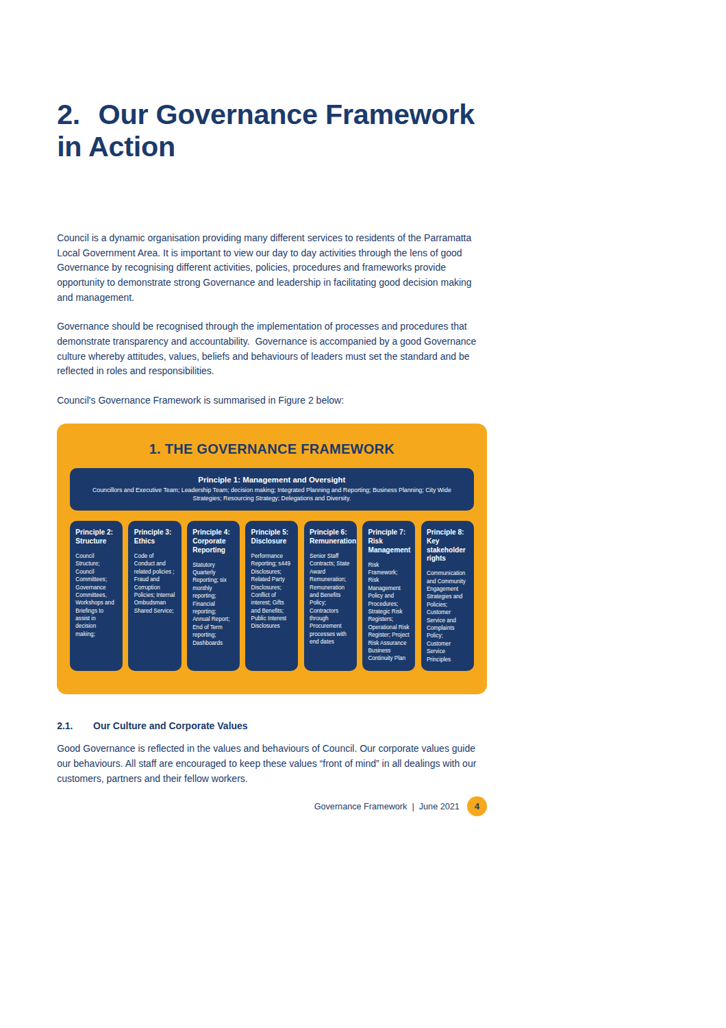2. Our Governance Framework in Action
Council is a dynamic organisation providing many different services to residents of the Parramatta Local Government Area. It is important to view our day to day activities through the lens of good Governance by recognising different activities, policies, procedures and frameworks provide opportunity to demonstrate strong Governance and leadership in facilitating good decision making and management.
Governance should be recognised through the implementation of processes and procedures that demonstrate transparency and accountability. Governance is accompanied by a good Governance culture whereby attitudes, values, beliefs and behaviours of leaders must set the standard and be reflected in roles and responsibilities.
Council's Governance Framework is summarised in Figure 2 below:
1. THE GOVERNANCE FRAMEWORK
Principle 1: Management and Oversight
Councillors and Executive Team; Leadership Team; decision making; Integrated Planning and Reporting; Business Planning; City Wide Strategies; Resourcing Strategy; Delegations and Diversity.
Principle 2: Structure
Council Structure; Council Committees; Governance Committees, Workshops and Briefings to assist in decision making;
Principle 3: Ethics
Code of Conduct and related policies ; Fraud and Corruption Policies; Internal Ombudsman Shared Service;
Principle 4: Corporate Reporting
Statutory Quarterly Reporting; six monthly reporting; Financial reporting; Annual Report; End of Term reporting; Dashboards
Principle 5: Disclosure
Performance Reporting; s449 Disclosures; Related Party Disclosures; Conflict of interest; Gifts and Benefits; Public Interest Disclosures
Principle 6: Remuneration
Senior Staff Contracts; State Award Remuneration; Remuneration and Benefits Policy; Contractors through Procurement processes with end dates
Principle 7: Risk Management
Risk Framework; Risk Management Policy and Procedures; Strategic Risk Registers; Operational Risk Register; Project Risk Assurance Business Continuity Plan
Principle 8: Key stakeholder rights
Communication and Community Engagement Strategies and Policies; Customer Service and Complaints Policy; Customer Service Principles
2.1. Our Culture and Corporate Values
Good Governance is reflected in the values and behaviours of Council. Our corporate values guide our behaviours. All staff are encouraged to keep these values “front of mind” in all dealings with our customers, partners and their fellow workers.
Governance Framework | June 2021 4